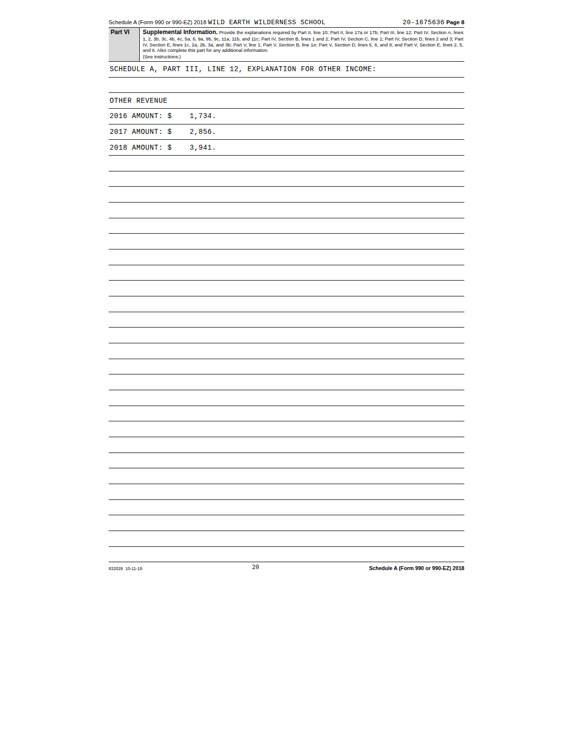Schedule A (Form 990 or 990-EZ) 2018 WILD EARTH WILDERNESS SCHOOL
20-1675636 Page 8
Part VI
Supplemental Information. Provide the explanations required by Part II, line 10; Part II, line 17a or 17b; Part III, line 12; Part IV, Section A, lines 1, 2, 3b, 3c, 4b, 4c, 5a, 6, 9a, 9b, 9c, 11a, 11b, and 11c; Part IV, Section B, lines 1 and 2; Part IV, Section C, line 1; Part IV, Section D, lines 2 and 3; Part IV, Section E, lines 1c, 2a, 2b, 3a, and 3b; Part V, line 1; Part V, Section B, line 1e; Part V, Section D, lines 5, 6, and 8; and Part V, Section E, lines 2, 5, and 6. Also complete this part for any additional information. (See instructions.)
SCHEDULE A, PART III, LINE 12, EXPLANATION FOR OTHER INCOME:
OTHER REVENUE
2016 AMOUNT: $ 1,734.
2017 AMOUNT: $ 2,856.
2018 AMOUNT: $ 3,941.
832028 10-11-18
20
Schedule A (Form 990 or 990-EZ) 2018